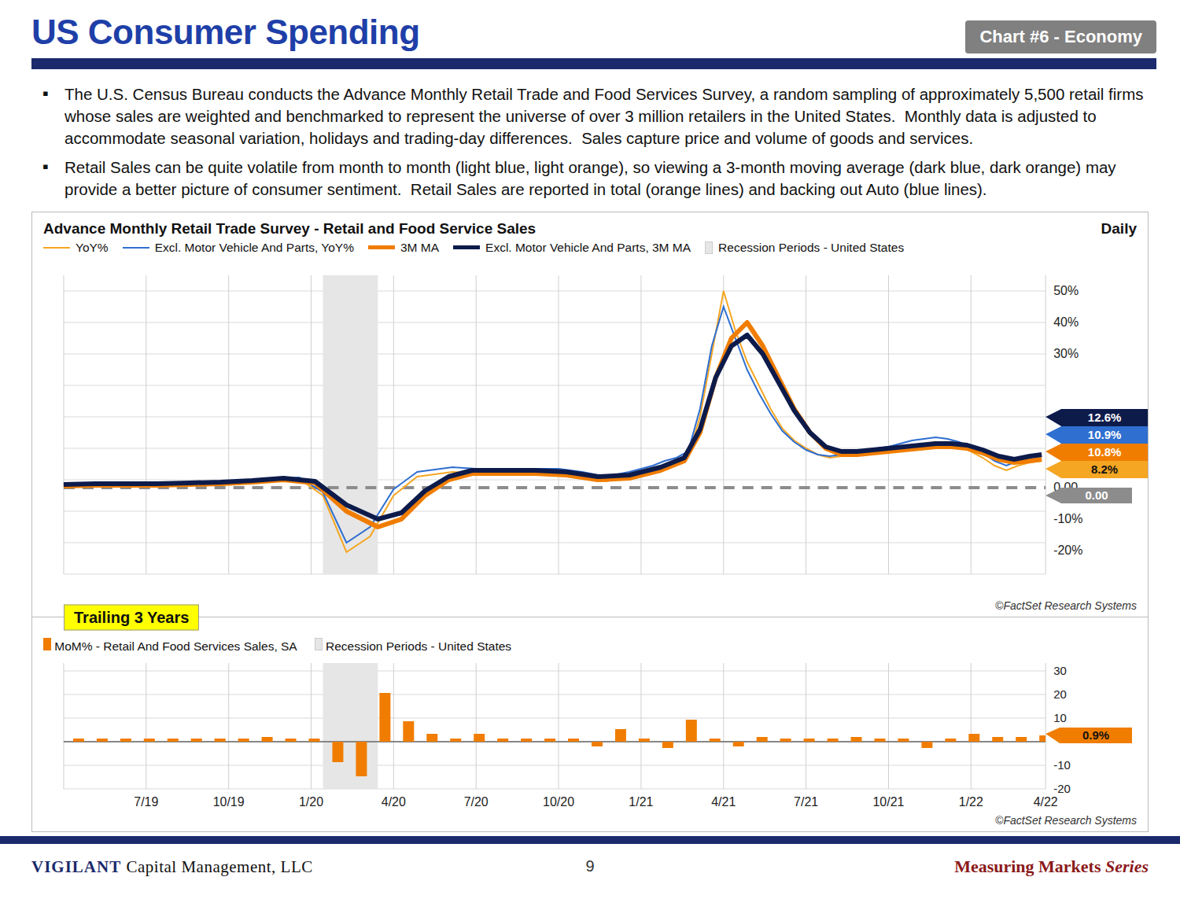US Consumer Spending
Chart #6 - Economy
The U.S. Census Bureau conducts the Advance Monthly Retail Trade and Food Services Survey, a random sampling of approximately 5,500 retail firms whose sales are weighted and benchmarked to represent the universe of over 3 million retailers in the United States. Monthly data is adjusted to accommodate seasonal variation, holidays and trading-day differences. Sales capture price and volume of goods and services.
Retail Sales can be quite volatile from month to month (light blue, light orange), so viewing a 3-month moving average (dark blue, dark orange) may provide a better picture of consumer sentiment. Retail Sales are reported in total (orange lines) and backing out Auto (blue lines).
Advance Monthly Retail Trade Survey - Retail and Food Service Sales
Daily
YoY% Excl. Motor Vehicle And Parts, YoY% 3M MA Excl. Motor Vehicle And Parts, 3M MA Recession Periods - United States
50% 40% 30% 0.00 -10% -20% 12.6% 10.9% 10.8% 8.2% 0.00
©FactSet Research Systems
Trailing 3 Years
MoM% - Retail And Food Services Sales, SA Recession Periods - United States
30 20 10 -10 -20 0.9% 7/19 10/19 1/20 4/20 7/20 10/20 1/21 4/21 7/21 10/21 1/22 4/22
©FactSet Research Systems
VIGILANT Capital Management, LLC
Measuring Markets Series
9